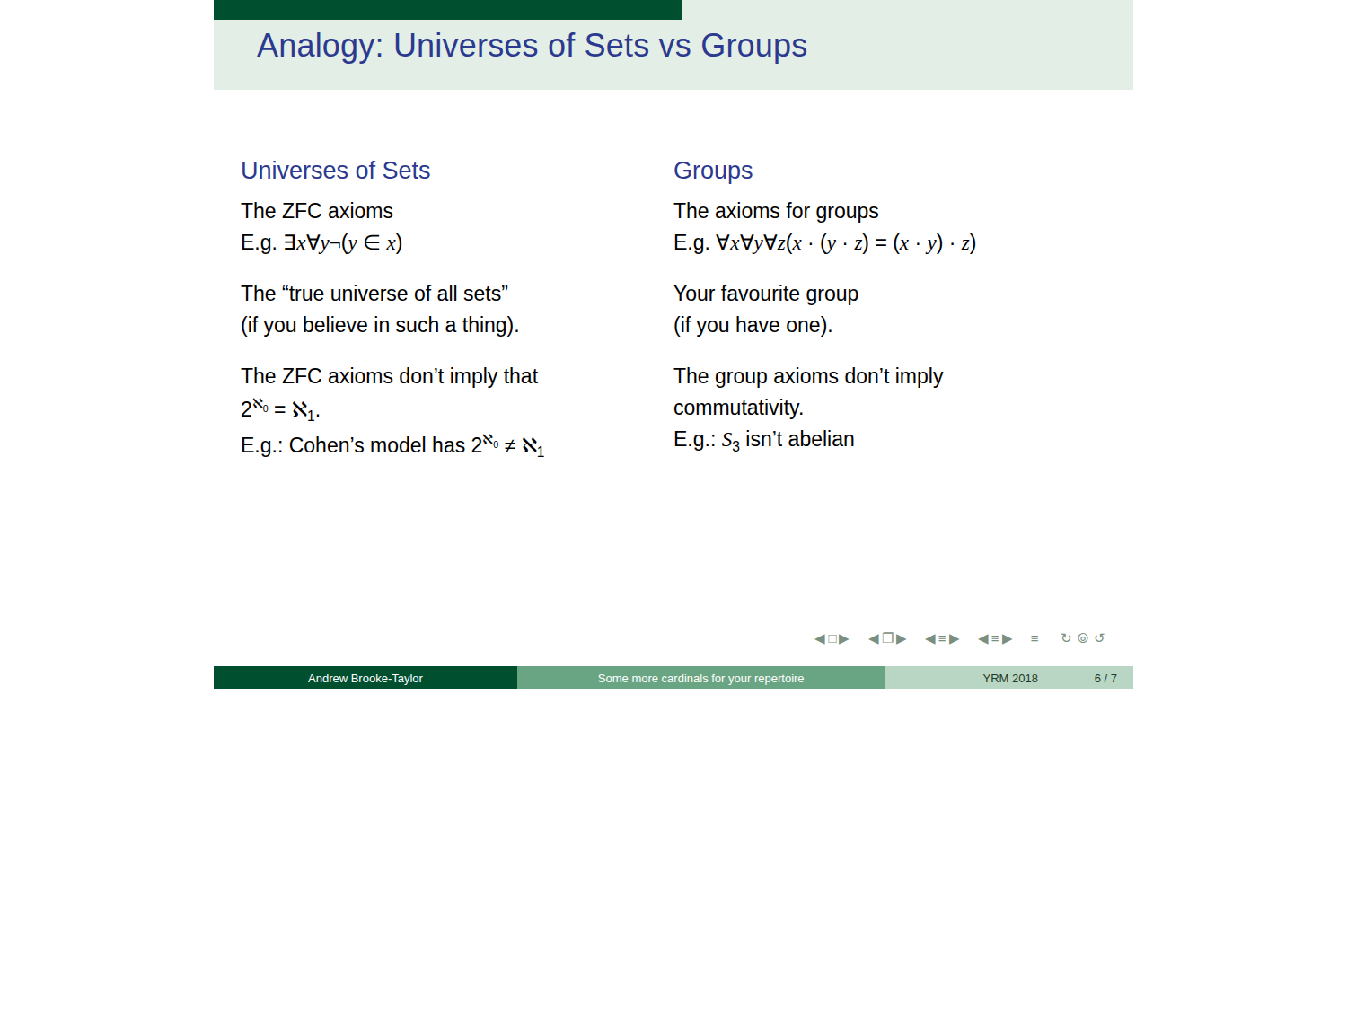Analogy: Universes of Sets vs Groups
Universes of Sets
The ZFC axioms
E.g. ∃x∀y¬(y ∈ x)
The “true universe of all sets”
(if you believe in such a thing).
The ZFC axioms don’t imply that
2ℵ0 = ℵ1.
E.g.: Cohen’s model has 2ℵ0 ≠ ℵ1
Groups
The axioms for groups
E.g. ∀x∀y∀z(x · (y · z) = (x · y) · z)
Your favourite group
(if you have one).
The group axioms don’t imply
commutativity.
E.g.: S3 isn’t abelian
◀□▶ ◀❐▶ ◀≡▶ ◀≡▶ ≡ ↻ ⦾ ↺
Andrew Brooke-Taylor
Some more cardinals for your repertoire
YRM 20186 / 7